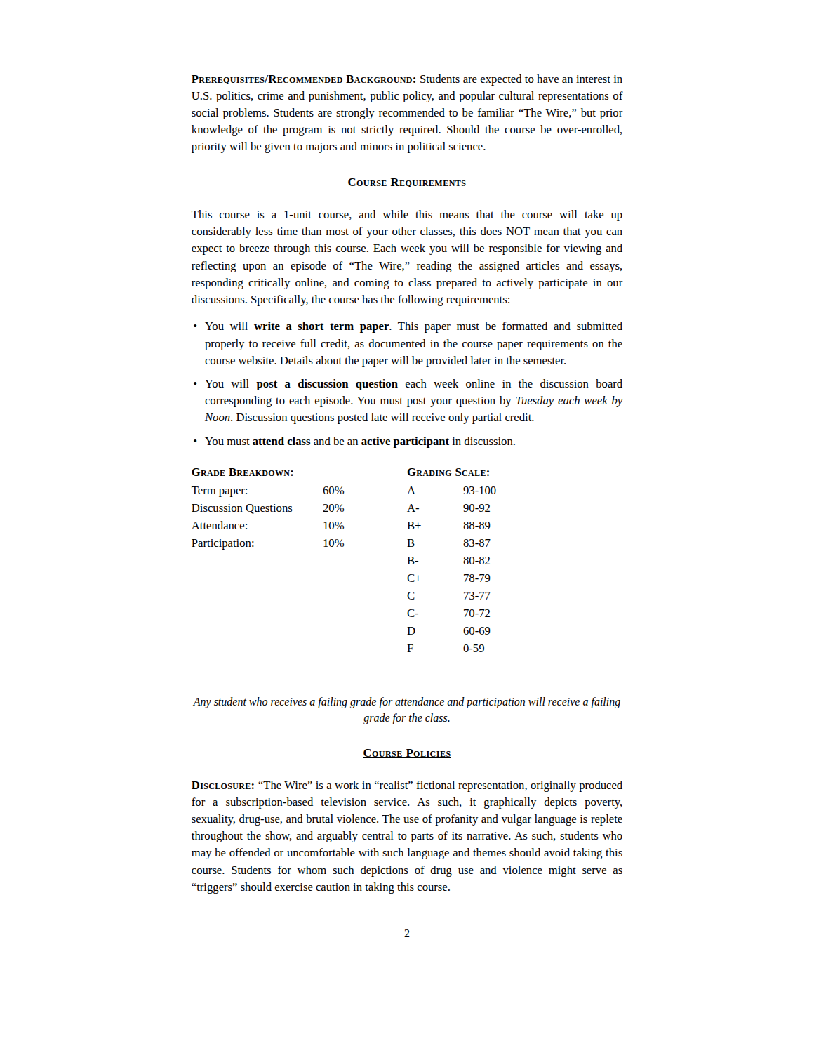Prerequisites/Recommended Background: Students are expected to have an interest in U.S. politics, crime and punishment, public policy, and popular cultural representations of social problems. Students are strongly recommended to be familiar “The Wire,” but prior knowledge of the program is not strictly required. Should the course be over-enrolled, priority will be given to majors and minors in political science.
Course Requirements
This course is a 1-unit course, and while this means that the course will take up considerably less time than most of your other classes, this does NOT mean that you can expect to breeze through this course. Each week you will be responsible for viewing and reflecting upon an episode of “The Wire,” reading the assigned articles and essays, responding critically online, and coming to class prepared to actively participate in our discussions. Specifically, the course has the following requirements:
You will write a short term paper. This paper must be formatted and submitted properly to receive full credit, as documented in the course paper requirements on the course website. Details about the paper will be provided later in the semester.
You will post a discussion question each week online in the discussion board corresponding to each episode. You must post your question by Tuesday each week by Noon. Discussion questions posted late will receive only partial credit.
You must attend class and be an active participant in discussion.
| Grade Breakdown: / Term paper: / 60% / / Discussion Questions / 20% / / Attendance: / 10% / / Participation: / 10% / | Grading Scale: / A / 93-100 / / A- / 90-92 / / B+ / 88-89 / / B / 83-87 / / B- / 80-82 / / C+ / 78-79 / / C / 73-77 / / C- / 70-72 / / D / 60-69 / / F / 0-59 / |
Any student who receives a failing grade for attendance and participation will receive a failing grade for the class.
Course Policies
Disclosure: “The Wire” is a work in “realist” fictional representation, originally produced for a subscription-based television service. As such, it graphically depicts poverty, sexuality, drug-use, and brutal violence. The use of profanity and vulgar language is replete throughout the show, and arguably central to parts of its narrative. As such, students who may be offended or uncomfortable with such language and themes should avoid taking this course. Students for whom such depictions of drug use and violence might serve as “triggers” should exercise caution in taking this course.
2